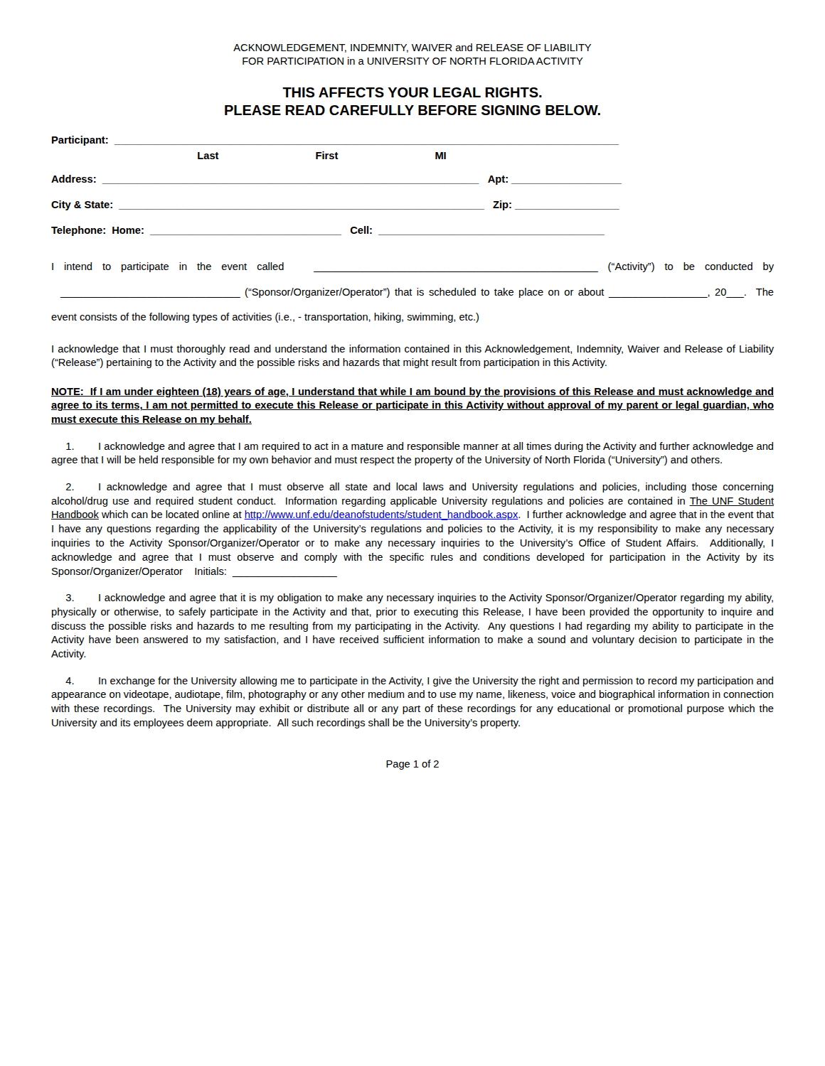ACKNOWLEDGEMENT, INDEMNITY, WAIVER and RELEASE OF LIABILITY
FOR PARTICIPATION in a UNIVERSITY OF NORTH FLORIDA ACTIVITY
THIS AFFECTS YOUR LEGAL RIGHTS.
PLEASE READ CAREFULLY BEFORE SIGNING BELOW.
Participant: _______________________________________________________________________________________
Last First MI
Address: _________________________________________________________________ Apt: ___________________
City & State: _______________________________________________________________ Zip: __________________
Telephone: Home: _________________________________ Cell: _______________________________________
I intend to participate in the event called _________________________________________________ (“Activity”) to be conducted by _______________________________ (“Sponsor/Organizer/Operator”) that is scheduled to take place on or about _________________, 20___. The event consists of the following types of activities (i.e., - transportation, hiking, swimming, etc.)
I acknowledge that I must thoroughly read and understand the information contained in this Acknowledgement, Indemnity, Waiver and Release of Liability (“Release”) pertaining to the Activity and the possible risks and hazards that might result from participation in this Activity.
NOTE: If I am under eighteen (18) years of age, I understand that while I am bound by the provisions of this Release and must acknowledge and agree to its terms, I am not permitted to execute this Release or participate in this Activity without approval of my parent or legal guardian, who must execute this Release on my behalf.
1. I acknowledge and agree that I am required to act in a mature and responsible manner at all times during the Activity and further acknowledge and agree that I will be held responsible for my own behavior and must respect the property of the University of North Florida (“University”) and others.
2. I acknowledge and agree that I must observe all state and local laws and University regulations and policies, including those concerning alcohol/drug use and required student conduct. Information regarding applicable University regulations and policies are contained in The UNF Student Handbook which can be located online at http://www.unf.edu/deanofstudents/student_handbook.aspx. I further acknowledge and agree that in the event that I have any questions regarding the applicability of the University’s regulations and policies to the Activity, it is my responsibility to make any necessary inquiries to the Activity Sponsor/Organizer/Operator or to make any necessary inquiries to the University’s Office of Student Affairs. Additionally, I acknowledge and agree that I must observe and comply with the specific rules and conditions developed for participation in the Activity by its Sponsor/Organizer/Operator Initials: __________________
3. I acknowledge and agree that it is my obligation to make any necessary inquiries to the Activity Sponsor/Organizer/Operator regarding my ability, physically or otherwise, to safely participate in the Activity and that, prior to executing this Release, I have been provided the opportunity to inquire and discuss the possible risks and hazards to me resulting from my participating in the Activity. Any questions I had regarding my ability to participate in the Activity have been answered to my satisfaction, and I have received sufficient information to make a sound and voluntary decision to participate in the Activity.
4. In exchange for the University allowing me to participate in the Activity, I give the University the right and permission to record my participation and appearance on videotape, audiotape, film, photography or any other medium and to use my name, likeness, voice and biographical information in connection with these recordings. The University may exhibit or distribute all or any part of these recordings for any educational or promotional purpose which the University and its employees deem appropriate. All such recordings shall be the University’s property.
Page 1 of 2